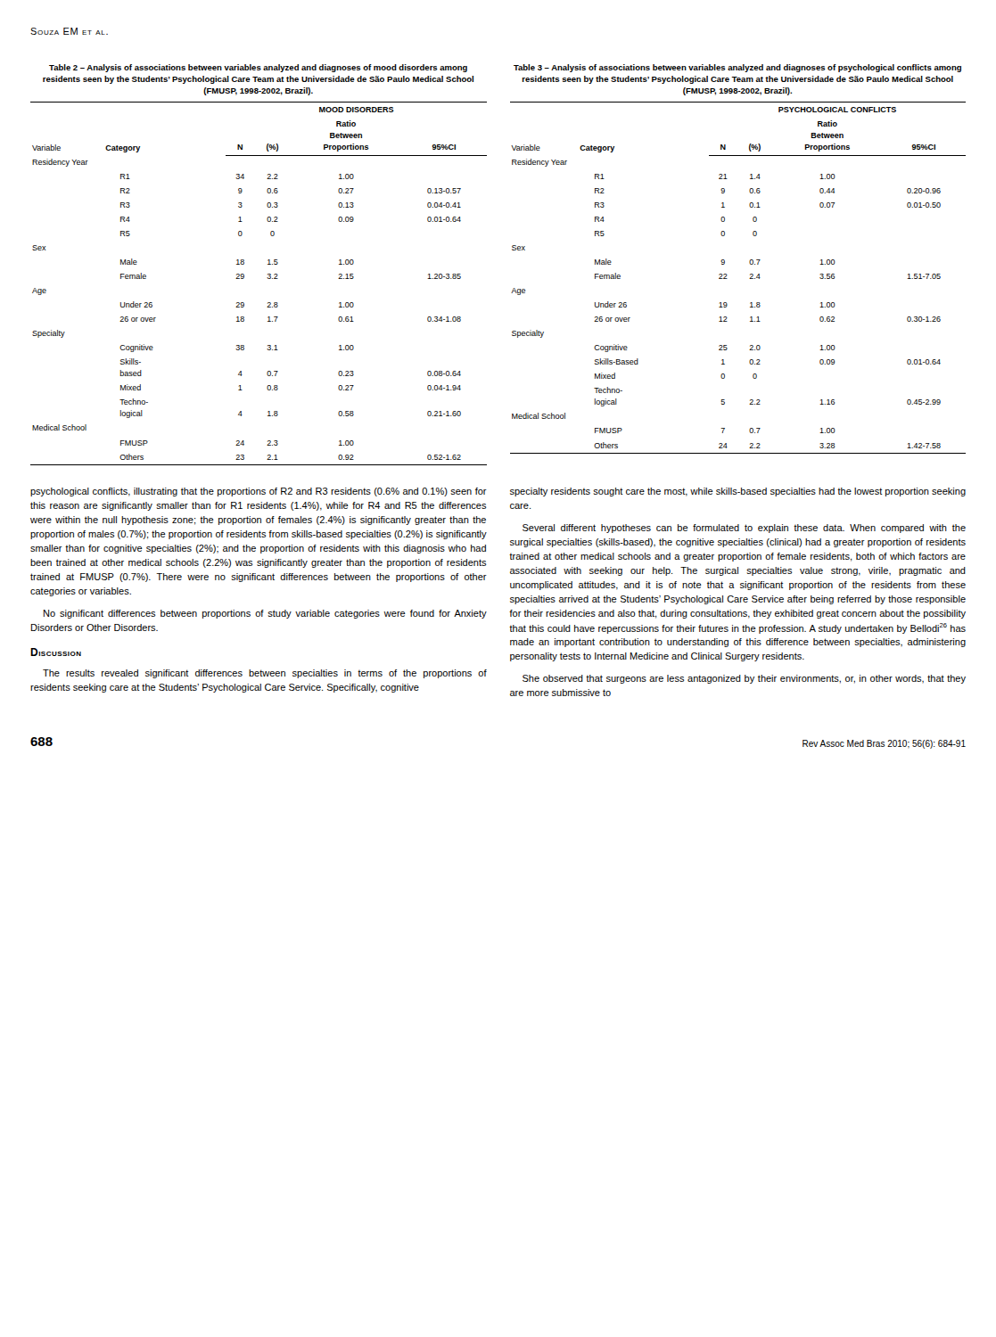Souza EM et al.
Table 2 – Analysis of associations between variables analyzed and diagnoses of mood disorders among residents seen by the Students’ Psychological Care Team at the Universidade de São Paulo Medical School (FMUSP, 1998-2002, Brazil).
| Variable | Category | MOOD DISORDERS |
| --- | --- | --- |
| N | (%) | Ratio Between Proportions | 95%CI |
| Residency Year | | | | |
| | R1 | 34 | 2.2 | 1.00 | |
| | R2 | 9 | 0.6 | 0.27 | 0.13-0.57 |
| | R3 | 3 | 0.3 | 0.13 | 0.04-0.41 |
| | R4 | 1 | 0.2 | 0.09 | 0.01-0.64 |
| | R5 | 0 | 0 | | |
| Sex | | | | |
| | Male | 18 | 1.5 | 1.00 | |
| | Female | 29 | 3.2 | 2.15 | 1.20-3.85 |
| Age | | | | |
| | Under 26 | 29 | 2.8 | 1.00 | |
| | 26 or over | 18 | 1.7 | 0.61 | 0.34-1.08 |
| Specialty | | | | |
| | Cognitive | 38 | 3.1 | 1.00 | |
| | Skills- based | 4 | 0.7 | 0.23 | 0.08-0.64 |
| | Mixed | 1 | 0.8 | 0.27 | 0.04-1.94 |
| | Techno- logical | 4 | 1.8 | 0.58 | 0.21-1.60 |
| Medical School | | | | |
| | FMUSP | 24 | 2.3 | 1.00 | |
| | Others | 23 | 2.1 | 0.92 | 0.52-1.62 |
Table 3 – Analysis of associations between variables analyzed and diagnoses of psychological conflicts among residents seen by the Students’ Psychological Care Team at the Universidade de São Paulo Medical School (FMUSP, 1998-2002, Brazil).
| Variable | Category | PSYCHOLOGICAL CONFLICTS |
| --- | --- | --- |
| N | (%) | Ratio Between Proportions | 95%CI |
| Residency Year | | | | |
| | R1 | 21 | 1.4 | 1.00 | |
| | R2 | 9 | 0.6 | 0.44 | 0.20-0.96 |
| | R3 | 1 | 0.1 | 0.07 | 0.01-0.50 |
| | R4 | 0 | 0 | | |
| | R5 | 0 | 0 | | |
| Sex | | | | |
| | Male | 9 | 0.7 | 1.00 | |
| | Female | 22 | 2.4 | 3.56 | 1.51-7.05 |
| Age | | | | |
| | Under 26 | 19 | 1.8 | 1.00 | |
| | 26 or over | 12 | 1.1 | 0.62 | 0.30-1.26 |
| Specialty | | | | |
| | Cognitive | 25 | 2.0 | 1.00 | |
| | Skills-Based | 1 | 0.2 | 0.09 | 0.01-0.64 |
| | Mixed | 0 | 0 | | |
| | Techno- logical | 5 | 2.2 | 1.16 | 0.45-2.99 |
| Medical School | | | | |
| | FMUSP | 7 | 0.7 | 1.00 | |
| | Others | 24 | 2.2 | 3.28 | 1.42-7.58 |
psychological conflicts, illustrating that the proportions of R2 and R3 residents (0.6% and 0.1%) seen for this reason are significantly smaller than for R1 residents (1.4%), while for R4 and R5 the differences were within the null hypothesis zone; the proportion of females (2.4%) is significantly greater than the proportion of males (0.7%); the proportion of residents from skills-based specialties (0.2%) is significantly smaller than for cognitive specialties (2%); and the proportion of residents with this diagnosis who had been trained at other medical schools (2.2%) was significantly greater than the proportion of residents trained at FMUSP (0.7%). There were no significant differences between the proportions of other categories or variables.
No significant differences between proportions of study variable categories were found for Anxiety Disorders or Other Disorders.
Discussion
The results revealed significant differences between specialties in terms of the proportions of residents seeking care at the Students’ Psychological Care Service. Specifically, cognitive
specialty residents sought care the most, while skills-based specialties had the lowest proportion seeking care.
Several different hypotheses can be formulated to explain these data. When compared with the surgical specialties (skills-based), the cognitive specialties (clinical) had a greater proportion of residents trained at other medical schools and a greater proportion of female residents, both of which factors are associated with seeking our help. The surgical specialties value strong, virile, pragmatic and uncomplicated attitudes, and it is of note that a significant proportion of the residents from these specialties arrived at the Students’ Psychological Care Service after being referred by those responsible for their residencies and also that, during consultations, they exhibited great concern about the possibility that this could have repercussions for their futures in the profession. A study undertaken by Bellodi26 has made an important contribution to understanding of this difference between specialties, administering personality tests to Internal Medicine and Clinical Surgery residents.
She observed that surgeons are less antagonized by their environments, or, in other words, that they are more submissive to
688
Rev Assoc Med Bras 2010; 56(6): 684-91